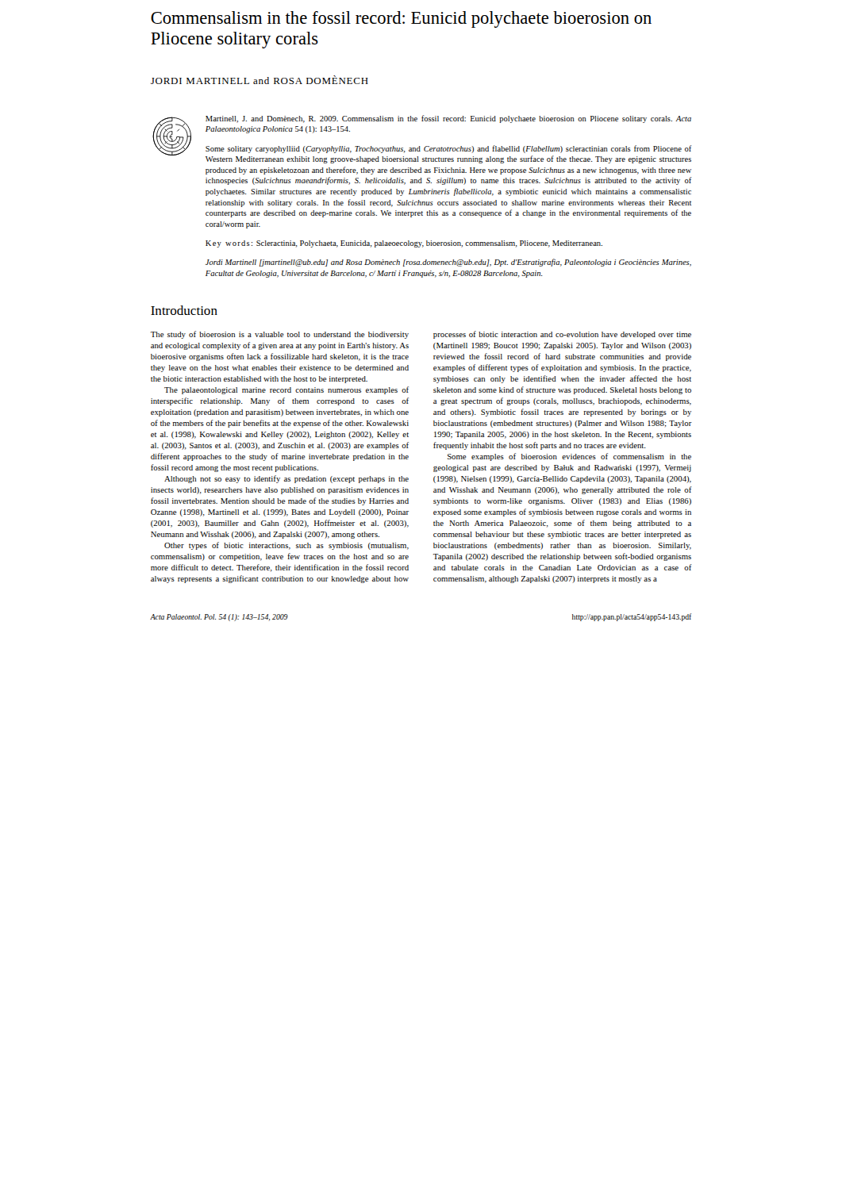Commensalism in the fossil record: Eunicid polychaete bioerosion on Pliocene solitary corals
JORDI MARTINELL and ROSA DOMÈNECH
Martinell, J. and Domènech, R. 2009. Commensalism in the fossil record: Eunicid polychaete bioerosion on Pliocene solitary corals. Acta Palaeontologica Polonica 54 (1): 143–154.
Some solitary caryophylliid (Caryophyllia, Trochocyathus, and Ceratotrochus) and flabellid (Flabellum) scleractinian corals from Pliocene of Western Mediterranean exhibit long groove-shaped bioersional structures running along the surface of the thecae. They are epigenic structures produced by an episkeletozoan and therefore, they are described as Fixichnia. Here we propose Sulcichnus as a new ichnogenus, with three new ichnospecies (Sulcichnus maeandriformis, S. helicoidalis, and S. sigillum) to name this traces. Sulcichnus is attributed to the activity of polychaetes. Similar structures are recently produced by Lumbrineris flabellicola, a symbiotic eunicid which maintains a commensalistic relationship with solitary corals. In the fossil record, Sulcichnus occurs associated to shallow marine environments whereas their Recent counterparts are described on deep-marine corals. We interpret this as a consequence of a change in the environmental requirements of the coral/worm pair.
Key words: Scleractinia, Polychaeta, Eunicida, palaeoecology, bioerosion, commensalism, Pliocene, Mediterranean.
Jordi Martinell [jmartinell@ub.edu] and Rosa Domènech [rosa.domenech@ub.edu], Dpt. d'Estratigrafia, Paleontologia i Geociències Marines, Facultat de Geologia, Universitat de Barcelona, c/ Martí i Franqués, s/n, E-08028 Barcelona, Spain.
Introduction
The study of bioerosion is a valuable tool to understand the biodiversity and ecological complexity of a given area at any point in Earth's history. As bioerosive organisms often lack a fossilizable hard skeleton, it is the trace they leave on the host what enables their existence to be determined and the biotic interaction established with the host to be interpreted.
The palaeontological marine record contains numerous examples of interspecific relationship. Many of them correspond to cases of exploitation (predation and parasitism) between invertebrates, in which one of the members of the pair benefits at the expense of the other. Kowalewski et al. (1998), Kowalewski and Kelley (2002), Leighton (2002), Kelley et al. (2003), Santos et al. (2003), and Zuschin et al. (2003) are examples of different approaches to the study of marine invertebrate predation in the fossil record among the most recent publications.
Although not so easy to identify as predation (except perhaps in the insects world), researchers have also published on parasitism evidences in fossil invertebrates. Mention should be made of the studies by Harries and Ozanne (1998), Martinell et al. (1999), Bates and Loydell (2000), Poinar (2001, 2003), Baumiller and Gahn (2002), Hoffmeister et al. (2003), Neumann and Wisshak (2006), and Zapalski (2007), among others.
Other types of biotic interactions, such as symbiosis (mutualism, commensalism) or competition, leave few traces on the host and so are more difficult to detect. Therefore, their identification in the fossil record always represents a significant contribution to our knowledge about how processes of biotic interaction and co-evolution have developed over time (Martinell 1989; Boucot 1990; Zapalski 2005). Taylor and Wilson (2003) reviewed the fossil record of hard substrate communities and provide examples of different types of exploitation and symbiosis. In the practice, symbioses can only be identified when the invader affected the host skeleton and some kind of structure was produced. Skeletal hosts belong to a great spectrum of groups (corals, molluscs, brachiopods, echinoderms, and others). Symbiotic fossil traces are represented by borings or by bioclaustrations (embedment structures) (Palmer and Wilson 1988; Taylor 1990; Tapanila 2005, 2006) in the host skeleton. In the Recent, symbionts frequently inhabit the host soft parts and no traces are evident.
Some examples of bioerosion evidences of commensalism in the geological past are described by Bałuk and Radwański (1997), Vermeij (1998), Nielsen (1999), García-Bellido Capdevila (2003), Tapanila (2004), and Wisshak and Neumann (2006), who generally attributed the role of symbionts to worm-like organisms. Oliver (1983) and Elias (1986) exposed some examples of symbiosis between rugose corals and worms in the North America Palaeozoic, some of them being attributed to a commensal behaviour but these symbiotic traces are better interpreted as bioclaustrations (embedments) rather than as bioerosion. Similarly, Tapanila (2002) described the relationship between soft-bodied organisms and tabulate corals in the Canadian Late Ordovician as a case of commensalism, although Zapalski (2007) interprets it mostly as a
Acta Palaeontol. Pol. 54 (1): 143–154, 2009
http://app.pan.pl/acta54/app54-143.pdf